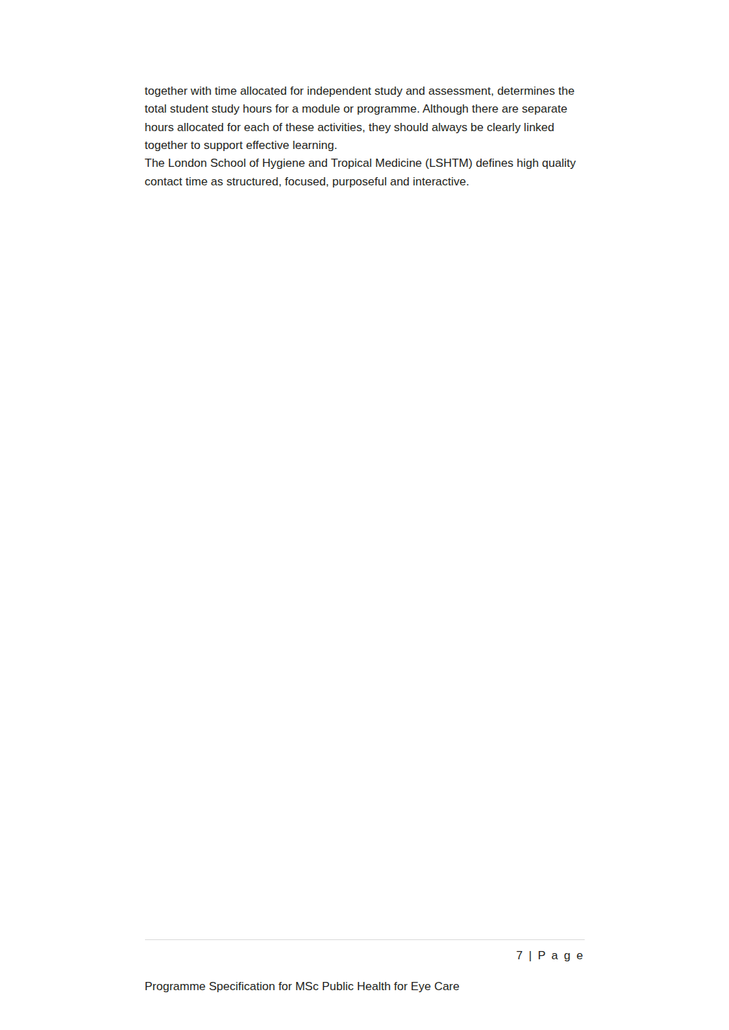together with time allocated for independent study and assessment, determines the total student study hours for a module or programme. Although there are separate hours allocated for each of these activities, they should always be clearly linked together to support effective learning.
The London School of Hygiene and Tropical Medicine (LSHTM) defines high quality contact time as structured, focused, purposeful and interactive.
7 | P a g e
Programme Specification for MSc Public Health for Eye Care